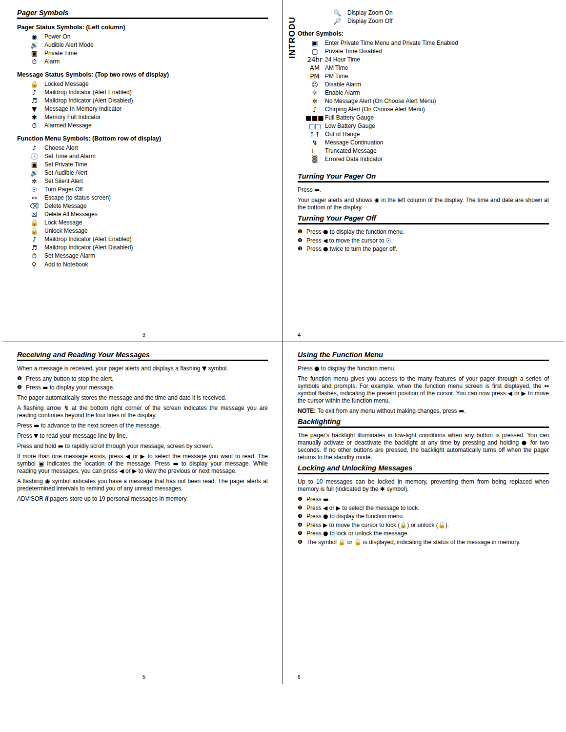Pager Symbols
Pager Status Symbols: (Left column)
| ◉ | Power On |
| 🔊 | Audible Alert Mode |
| ▣ | Private Time |
| ⏱ | Alarm |
Message Status Symbols: (Top two rows of display)
| 🔒 | Locked Message |
| ♪ | Maildrop Indicator (Alert Enabled) |
| ♬ | Maildrop Indicator (Alert Disabled) |
| ▼ | Message In Memory Indicator |
| ✱ | Memory Full Indicator |
| ⏱ | Alarmed Message |
Function Menu Symbols: (Bottom row of display)
| ♪ | Choose Alert |
| 🕔 | Set Time and Alarm |
| ▣ | Set Private Time |
| 🔊 | Set Audible Alert |
| ✲ | Set Silent Alert |
| ☉ | Turn Pager Off |
| ↔ | Escape (to status screen) |
| ⌫ | Delete Message |
| ☒ | Delete All Messages |
| 🔒 | Lock Message |
| 🔓 | Unlock Message |
| ♪ | Maildrop Indicator (Alert Enabled) |
| ♬ | Maildrop Indicator (Alert Disabled) |
| ⏱ | Set Message Alarm |
| ⚲ | Add to Notebook |
3
INTRODU
| 🔍 | Display Zoom On |
| 🔎 | Display Zoom Off |
Other Symbols:
| ▣ | Enter Private Time Menu and Private Time Enabled |
| ▢ | Private Time Disabled |
| 24hr | 24 Hour Time |
| AM | AM Time |
| PM | PM Time |
| ☹ | Disable Alarm |
| ☼ | Enable Alarm |
| ✲ | No Message Alert (On Choose Alert Menu) |
| ♪ | Chirping Alert (On Choose Alert Menu) |
| ■■■ | Full Battery Gauge |
| □□ | Low Battery Gauge |
| ↑↑ | Out of Range |
| ↯ | Message Continuation |
| ⊢ | Truncated Message |
| ▒ | Errored Data Indicator |
Turning Your Pager On
Press ▬.
Your pager alerts and shows ◉ in the left column of the display. The time and date are shown at the bottom of the display.
Turning Your Pager Off
❶ Press ● to display the function menu.
❷ Press ◀ to move the cursor to ☉.
❸ Press ● twice to turn the pager off.
4
Receiving and Reading Your Messages
When a message is received, your pager alerts and displays a flashing ▼ symbol.
❶ Press any button to stop the alert.
❷ Press ▬ to display your message.
The pager automatically stores the message and the time and date it is received.
A flashing arrow ↯ at the bottom right corner of the screen indicates the message you are reading continues beyond the four lines of the display.
Press ▬ to advance to the next screen of the message.
Press ▼ to read your message line by line.
Press and hold ▬ to rapidly scroll through your message, screen by screen.
If more than one message exists, press ◀ or ▶ to select the message you want to read. The symbol ▣ indicates the location of the message. Press ▬ to display your message. While reading your messages, you can press ◀ or ▶ to view the previous or next message.
A flashing ◉ symbol indicates you have a message that has not been read. The pager alerts at predetermined intervals to remind you of any unread messages.
ADVISOR II pagers store up to 19 personal messages in memory.
5
Using the Function Menu
Press ● to display the function menu.
The function menu gives you access to the many features of your pager through a series of symbols and prompts. For example, when the function menu screen is first displayed, the ↔ symbol flashes, indicating the present position of the cursor. You can now press ◀ or ▶ to move the cursor within the function menu.
NOTE: To exit from any menu without making changes, press ▬.
Backlighting
The pager's backlight illuminates in low-light conditions when any button is pressed. You can manually activate or deactivate the backlight at any time by pressing and holding ● for two seconds. If no other buttons are pressed, the backlight automatically turns off when the pager returns to the standby mode.
Locking and Unlocking Messages
Up to 10 messages can be locked in memory, preventing them from being replaced when memory is full (indicated by the ✱ symbol).
❶ Press ▬.
❷ Press ◀ or ▶ to select the message to lock.
❸ Press ● to display the function menu.
❹ Press ▶ to move the cursor to lock (🔒) or unlock (🔓).
❺ Press ● to lock or unlock the message.
❻ The symbol 🔒 or 🔓 is displayed, indicating the status of the message in memory.
6